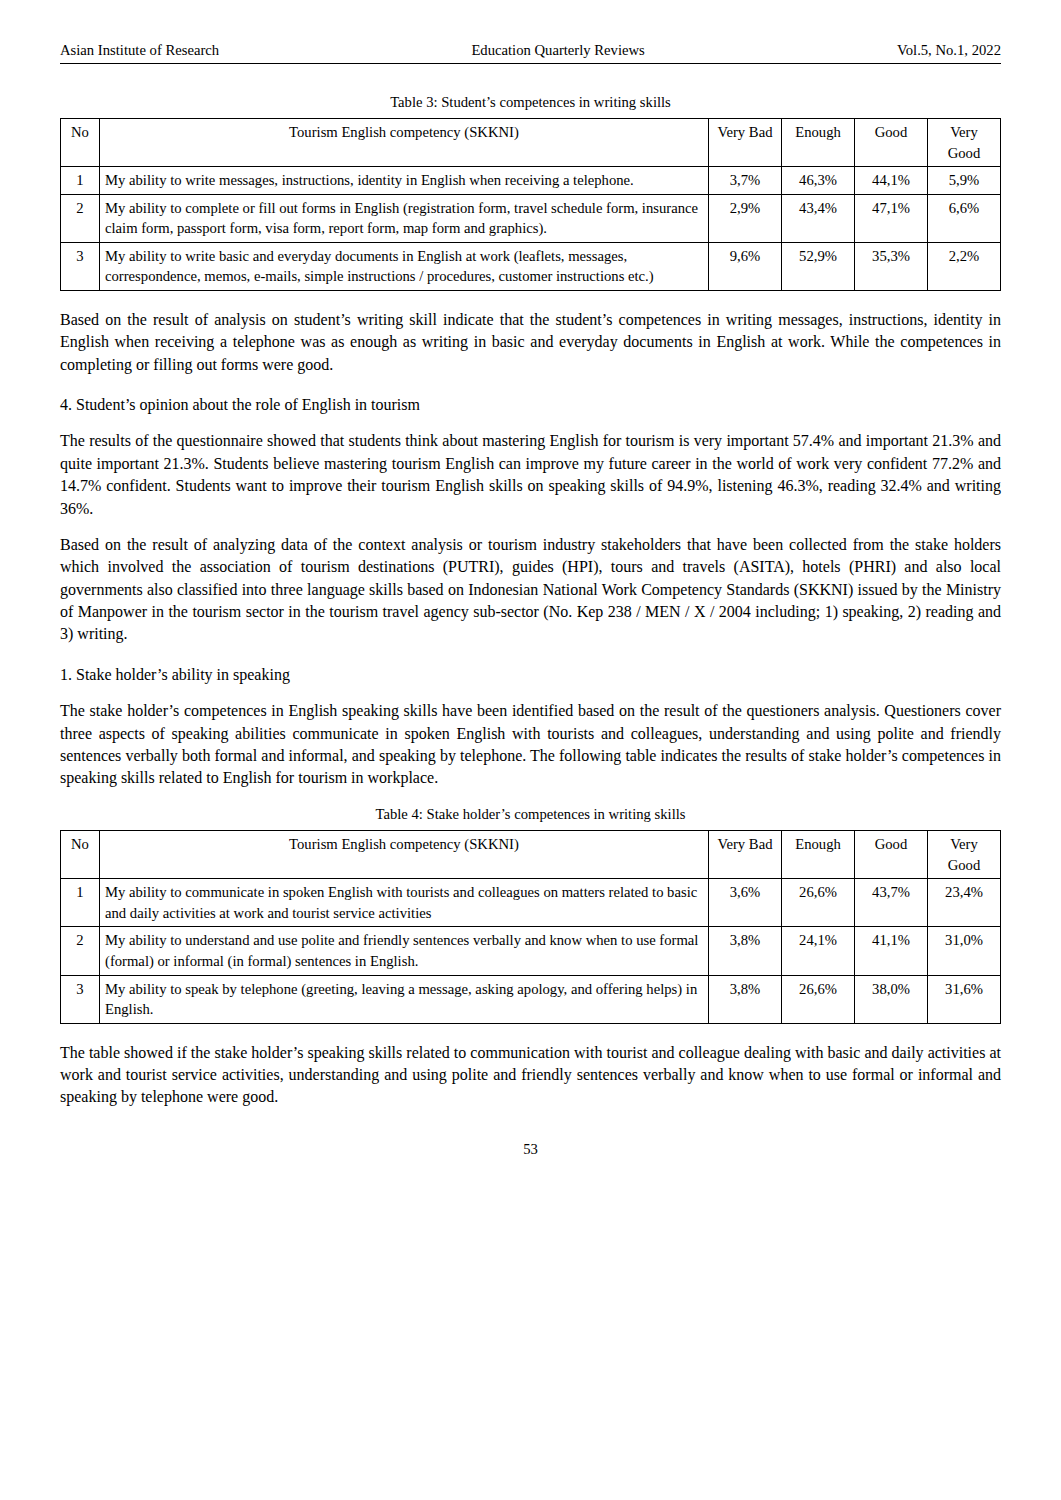Asian Institute of Research
Education Quarterly Reviews
Vol.5, No.1, 2022
Table 3: Student’s competences in writing skills
| No | Tourism English competency (SKKNI) | Very Bad | Enough | Good | Very Good |
| --- | --- | --- | --- | --- | --- |
| 1 | My ability to write messages, instructions, identity in English when receiving a telephone. | 3,7% | 46,3% | 44,1% | 5,9% |
| 2 | My ability to complete or fill out forms in English (registration form, travel schedule form, insurance claim form, passport form, visa form, report form, map form and graphics). | 2,9% | 43,4% | 47,1% | 6,6% |
| 3 | My ability to write basic and everyday documents in English at work (leaflets, messages, correspondence, memos, e-mails, simple instructions / procedures, customer instructions etc.) | 9,6% | 52,9% | 35,3% | 2,2% |
Based on the result of analysis on student’s writing skill indicate that the student’s competences in writing messages, instructions, identity in English when receiving a telephone was as enough as writing in basic and everyday documents in English at work. While the competences in completing or filling out forms were good.
4. Student’s opinion about the role of English in tourism
The results of the questionnaire showed that students think about mastering English for tourism is very important 57.4% and important 21.3% and quite important 21.3%. Students believe mastering tourism English can improve my future career in the world of work very confident 77.2% and 14.7% confident. Students want to improve their tourism English skills on speaking skills of 94.9%, listening 46.3%, reading 32.4% and writing 36%.
Based on the result of analyzing data of the context analysis or tourism industry stakeholders that have been collected from the stake holders which involved the association of tourism destinations (PUTRI), guides (HPI), tours and travels (ASITA), hotels (PHRI) and also local governments also classified into three language skills based on Indonesian National Work Competency Standards (SKKNI) issued by the Ministry of Manpower in the tourism sector in the tourism travel agency sub-sector (No. Kep 238 / MEN / X / 2004 including; 1) speaking, 2) reading and 3) writing.
1. Stake holder’s ability in speaking
The stake holder’s competences in English speaking skills have been identified based on the result of the questioners analysis. Questioners cover three aspects of speaking abilities communicate in spoken English with tourists and colleagues, understanding and using polite and friendly sentences verbally both formal and informal, and speaking by telephone. The following table indicates the results of stake holder’s competences in speaking skills related to English for tourism in workplace.
Table 4: Stake holder’s competences in writing skills
| No | Tourism English competency (SKKNI) | Very Bad | Enough | Good | Very Good |
| --- | --- | --- | --- | --- | --- |
| 1 | My ability to communicate in spoken English with tourists and colleagues on matters related to basic and daily activities at work and tourist service activities | 3,6% | 26,6% | 43,7% | 23,4% |
| 2 | My ability to understand and use polite and friendly sentences verbally and know when to use formal (formal) or informal (in formal) sentences in English. | 3,8% | 24,1% | 41,1% | 31,0% |
| 3 | My ability to speak by telephone (greeting, leaving a message, asking apology, and offering helps) in English. | 3,8% | 26,6% | 38,0% | 31,6% |
The table showed if the stake holder’s speaking skills related to communication with tourist and colleague dealing with basic and daily activities at work and tourist service activities, understanding and using polite and friendly sentences verbally and know when to use formal or informal and speaking by telephone were good.
53